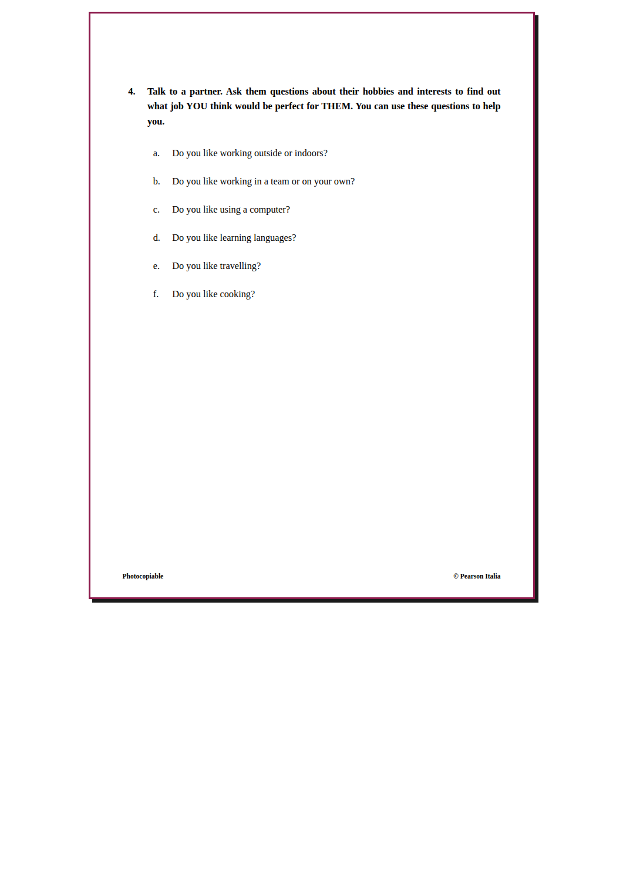4. Talk to a partner. Ask them questions about their hobbies and interests to find out what job YOU think would be perfect for THEM. You can use these questions to help you.
a. Do you like working outside or indoors?
b. Do you like working in a team or on your own?
c. Do you like using a computer?
d. Do you like learning languages?
e. Do you like travelling?
f. Do you like cooking?
Photocopiable © Pearson Italia